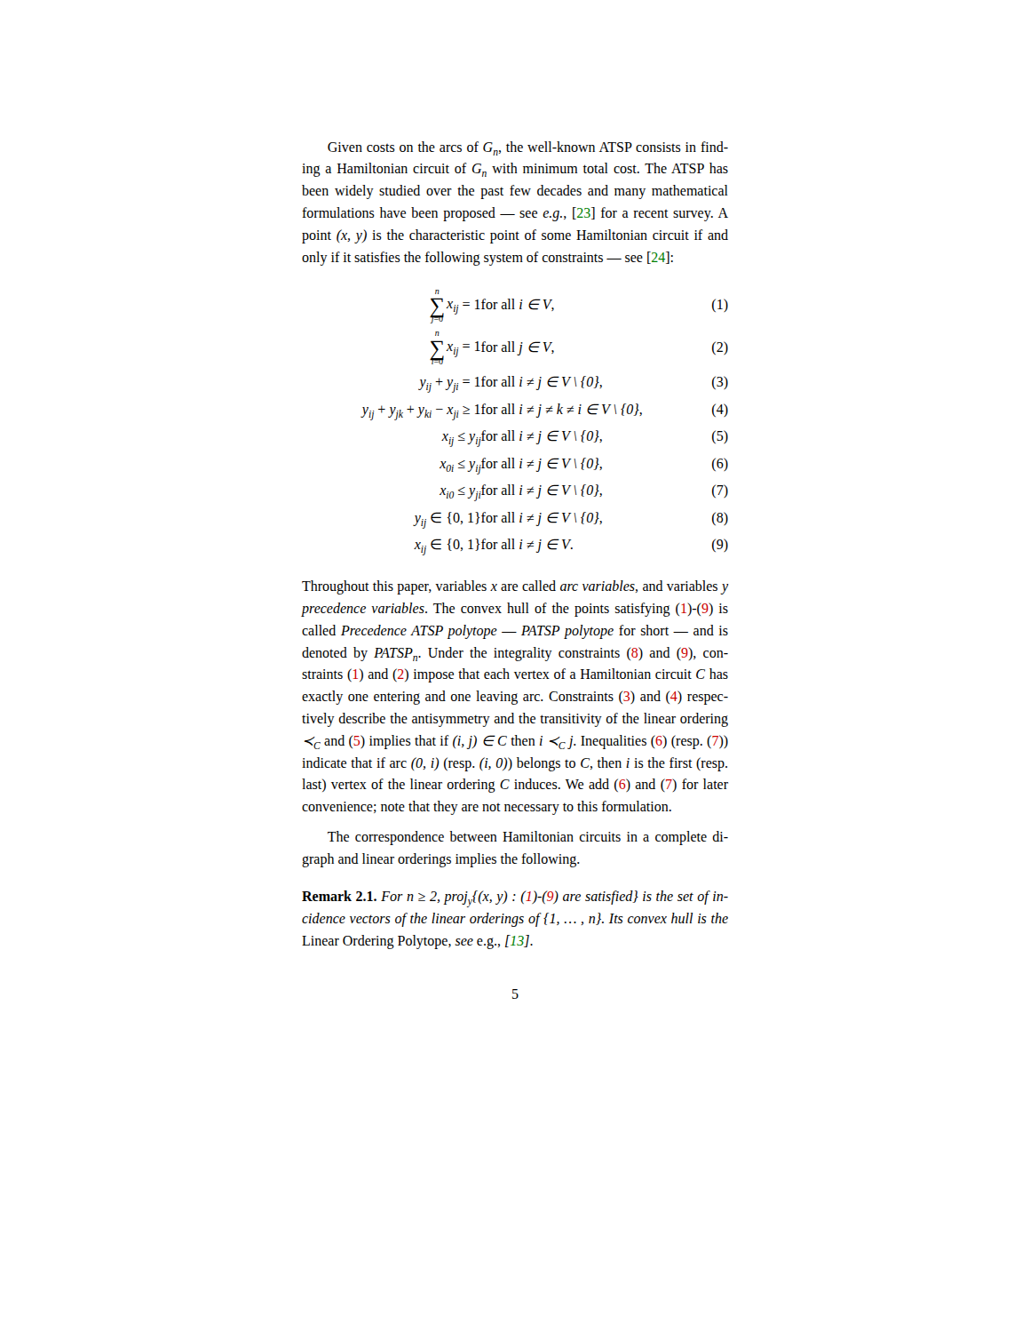Given costs on the arcs of Gn, the well-known ATSP consists in finding a Hamiltonian circuit of Gn with minimum total cost. The ATSP has been widely studied over the past few decades and many mathematical formulations have been proposed — see e.g., [23] for a recent survey. A point (x, y) is the characteristic point of some Hamiltonian circuit if and only if it satisfies the following system of constraints — see [24]:
| n ∑ j =0 x ij = 1 | for all i ∈ V , | (1) |
| n ∑ i =0 x ij = 1 | for all j ∈ V , | (2) |
| y ij + y ji = 1 | for all i ≠ j ∈ V \ {0} , | (3) |
| y ij + y jk + y ki − x ji ≥ 1 | for all i ≠ j ≠ k ≠ i ∈ V \ {0} , | (4) |
| x ij ≤ y ij | for all i ≠ j ∈ V \ {0} , | (5) |
| x 0i ≤ y ij | for all i ≠ j ∈ V \ {0} , | (6) |
| x i0 ≤ y ji | for all i ≠ j ∈ V \ {0} , | (7) |
| y ij ∈ {0, 1} | for all i ≠ j ∈ V \ {0} , | (8) |
| x ij ∈ {0, 1} | for all i ≠ j ∈ V . | (9) |
Throughout this paper, variables x are called arc variables, and variables y precedence variables. The convex hull of the points satisfying (1)-(9) is called Precedence ATSP polytope — PATSP polytope for short — and is denoted by PATSPn. Under the integrality constraints (8) and (9), constraints (1) and (2) impose that each vertex of a Hamiltonian circuit C has exactly one entering and one leaving arc. Constraints (3) and (4) respectively describe the antisymmetry and the transitivity of the linear ordering ≺C and (5) implies that if (i, j) ∈ C then i ≺C j. Inequalities (6) (resp. (7)) indicate that if arc (0, i) (resp. (i, 0)) belongs to C, then i is the first (resp. last) vertex of the linear ordering C induces. We add (6) and (7) for later convenience; note that they are not necessary to this formulation.
The correspondence between Hamiltonian circuits in a complete digraph and linear orderings implies the following.
Remark 2.1. For n ≥ 2, projy{(x, y) : (1)-(9) are satisfied} is the set of incidence vectors of the linear orderings of {1, … , n}. Its convex hull is the Linear Ordering Polytope, see e.g., [13].
5